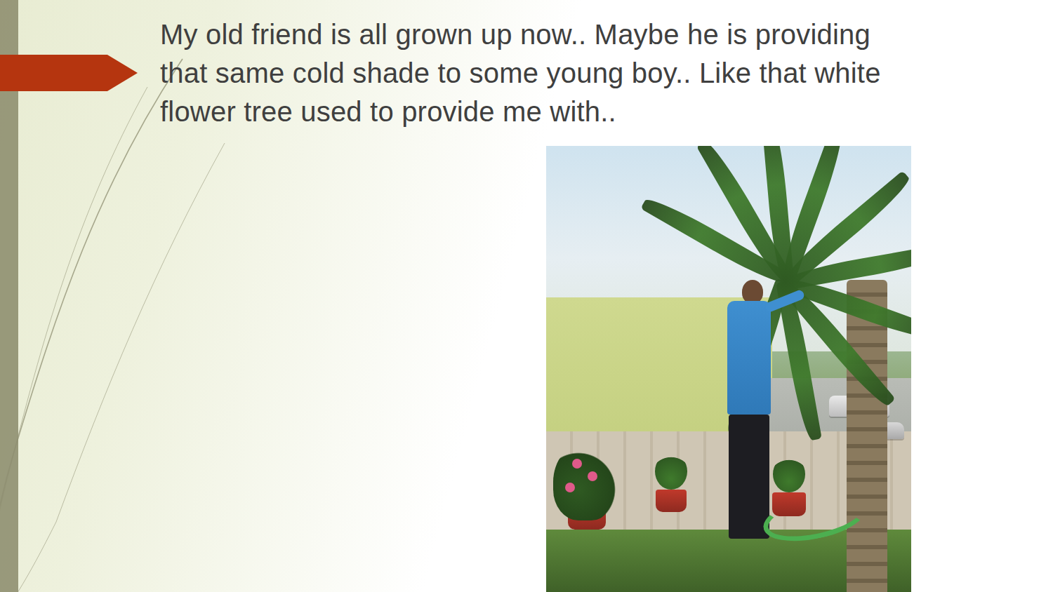My old friend is all grown up now.. Maybe he is providing that same cold shade to some young boy.. Like that white flower tree used to provide me with..